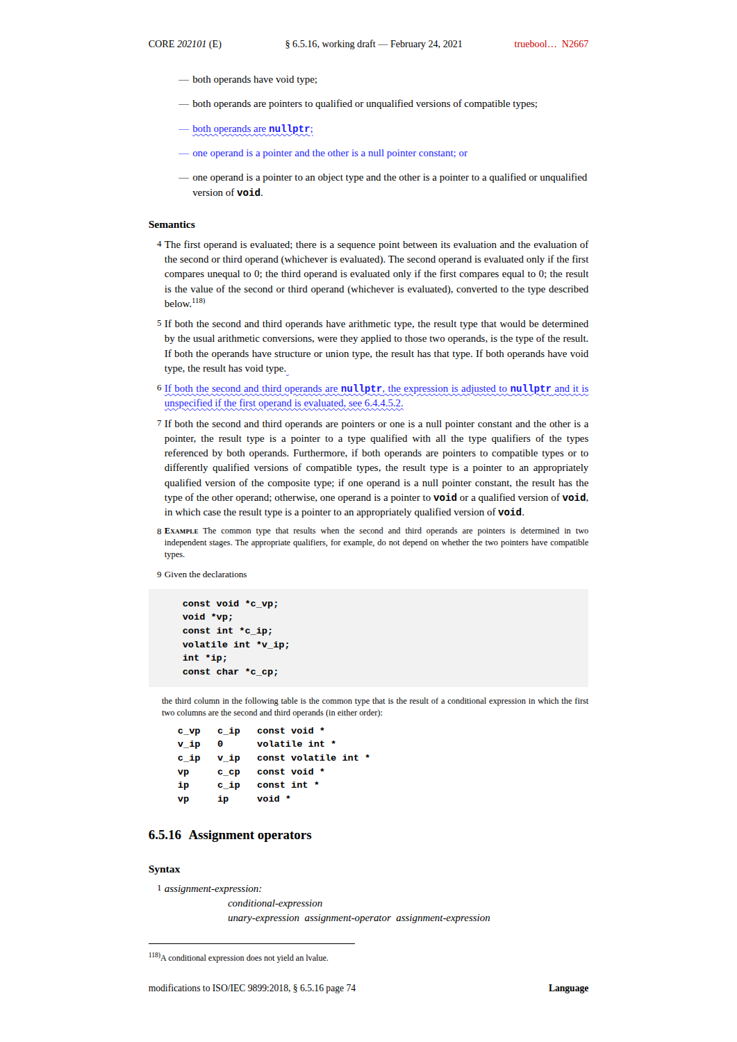CORE 202101 (E)
§ 6.5.16, working draft — February 24, 2021
truebool… N2667
both operands have void type;
both operands are pointers to qualified or unqualified versions of compatible types;
both operands are nullptr;
one operand is a pointer and the other is a null pointer constant; or
one operand is a pointer to an object type and the other is a pointer to a qualified or unqualified version of void.
Semantics
4
The first operand is evaluated; there is a sequence point between its evaluation and the evaluation of the second or third operand (whichever is evaluated). The second operand is evaluated only if the first compares unequal to 0; the third operand is evaluated only if the first compares equal to 0; the result is the value of the second or third operand (whichever is evaluated), converted to the type described below.118)
5
If both the second and third operands have arithmetic type, the result type that would be determined by the usual arithmetic conversions, were they applied to those two operands, is the type of the result. If both the operands have structure or union type, the result has that type. If both operands have void type, the result has void type.
6
If both the second and third operands are nullptr, the expression is adjusted to nullptr and it is unspecified if the first operand is evaluated, see 6.4.4.5.2.
7
If both the second and third operands are pointers or one is a null pointer constant and the other is a pointer, the result type is a pointer to a type qualified with all the type qualifiers of the types referenced by both operands. Furthermore, if both operands are pointers to compatible types or to differently qualified versions of compatible types, the result type is a pointer to an appropriately qualified version of the composite type; if one operand is a null pointer constant, the result has the type of the other operand; otherwise, one operand is a pointer to void or a qualified version of void, in which case the result type is a pointer to an appropriately qualified version of void.
8
Example The common type that results when the second and third operands are pointers is determined in two independent stages. The appropriate qualifiers, for example, do not depend on whether the two pointers have compatible types.
9
Given the declarations
const void *c_vp;
void *vp;
const int *c_ip;
volatile int *v_ip;
int *ip;
const char *c_cp;
the third column in the following table is the common type that is the result of a conditional expression in which the first two columns are the second and third operands (in either order):
c_vp   c_ip   const void *
v_ip   0      volatile int *
c_ip   v_ip   const volatile int *
vp     c_cp   const void *
ip     c_ip   const int *
vp     ip     void *
6.5.16 Assignment operators
Syntax
1
assignment-expression:
conditional-expression
unary-expression assignment-operator assignment-expression
118)A conditional expression does not yield an lvalue.
modifications to ISO/IEC 9899:2018, § 6.5.16 page 74
Language